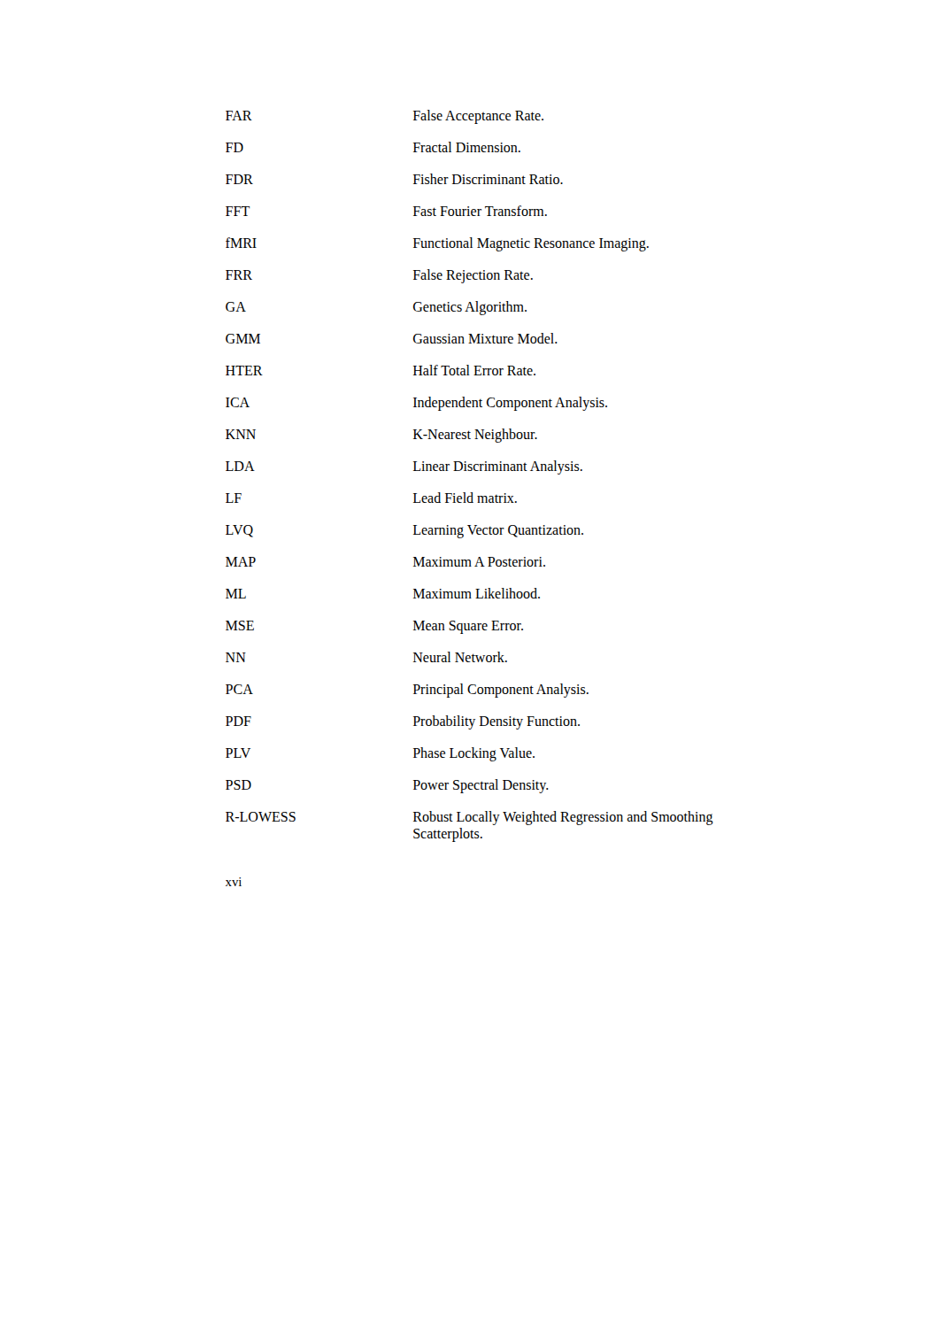FAR
False Acceptance Rate.
FD
Fractal Dimension.
FDR
Fisher Discriminant Ratio.
FFT
Fast Fourier Transform.
fMRI
Functional Magnetic Resonance Imaging.
FRR
False Rejection Rate.
GA
Genetics Algorithm.
GMM
Gaussian Mixture Model.
HTER
Half Total Error Rate.
ICA
Independent Component Analysis.
KNN
K-Nearest Neighbour.
LDA
Linear Discriminant Analysis.
LF
Lead Field matrix.
LVQ
Learning Vector Quantization.
MAP
Maximum A Posteriori.
ML
Maximum Likelihood.
MSE
Mean Square Error.
NN
Neural Network.
PCA
Principal Component Analysis.
PDF
Probability Density Function.
PLV
Phase Locking Value.
PSD
Power Spectral Density.
R-LOWESS
Robust Locally Weighted Regression and Smoothing Scatterplots.
xvi